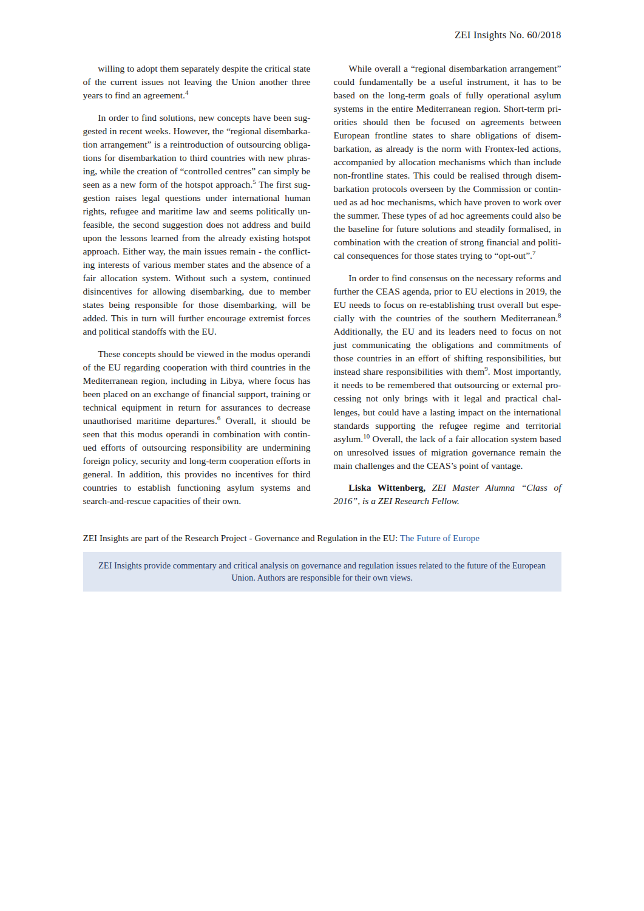ZEI Insights No. 60/2018
willing to adopt them separately despite the critical state of the current issues not leaving the Union another three years to find an agreement.4
In order to find solutions, new concepts have been suggested in recent weeks. However, the “regional disembarkation arrangement” is a reintroduction of outsourcing obligations for disembarkation to third countries with new phrasing, while the creation of “controlled centres” can simply be seen as a new form of the hotspot approach.5 The first suggestion raises legal questions under international human rights, refugee and maritime law and seems politically unfeasible, the second suggestion does not address and build upon the lessons learned from the already existing hotspot approach. Either way, the main issues remain - the conflicting interests of various member states and the absence of a fair allocation system. Without such a system, continued disincentives for allowing disembarking, due to member states being responsible for those disembarking, will be added. This in turn will further encourage extremist forces and political standoffs with the EU.
These concepts should be viewed in the modus operandi of the EU regarding cooperation with third countries in the Mediterranean region, including in Libya, where focus has been placed on an exchange of financial support, training or technical equipment in return for assurances to decrease unauthorised maritime departures.6 Overall, it should be seen that this modus operandi in combination with continued efforts of outsourcing responsibility are undermining foreign policy, security and long-term cooperation efforts in general. In addition, this provides no incentives for third countries to establish functioning asylum systems and search-and-rescue capacities of their own.
While overall a “regional disembarkation arrangement” could fundamentally be a useful instrument, it has to be based on the long-term goals of fully operational asylum systems in the entire Mediterranean region. Short-term priorities should then be focused on agreements between European frontline states to share obligations of disembarkation, as already is the norm with Frontex-led actions, accompanied by allocation mechanisms which than include non-frontline states. This could be realised through disembarkation protocols overseen by the Commission or continued as ad hoc mechanisms, which have proven to work over the summer. These types of ad hoc agreements could also be the baseline for future solutions and steadily formalised, in combination with the creation of strong financial and political consequences for those states trying to “opt-out”.7
In order to find consensus on the necessary reforms and further the CEAS agenda, prior to EU elections in 2019, the EU needs to focus on re-establishing trust overall but especially with the countries of the southern Mediterranean.8 Additionally, the EU and its leaders need to focus on not just communicating the obligations and commitments of those countries in an effort of shifting responsibilities, but instead share responsibilities with them9. Most importantly, it needs to be remembered that outsourcing or external processing not only brings with it legal and practical challenges, but could have a lasting impact on the international standards supporting the refugee regime and territorial asylum.10 Overall, the lack of a fair allocation system based on unresolved issues of migration governance remain the main challenges and the CEAS’s point of vantage.
Liska Wittenberg, ZEI Master Alumna “Class of 2016”, is a ZEI Research Fellow.
ZEI Insights are part of the Research Project - Governance and Regulation in the EU: The Future of Europe
ZEI Insights provide commentary and critical analysis on governance and regulation issues related to the future of the European Union. Authors are responsible for their own views.